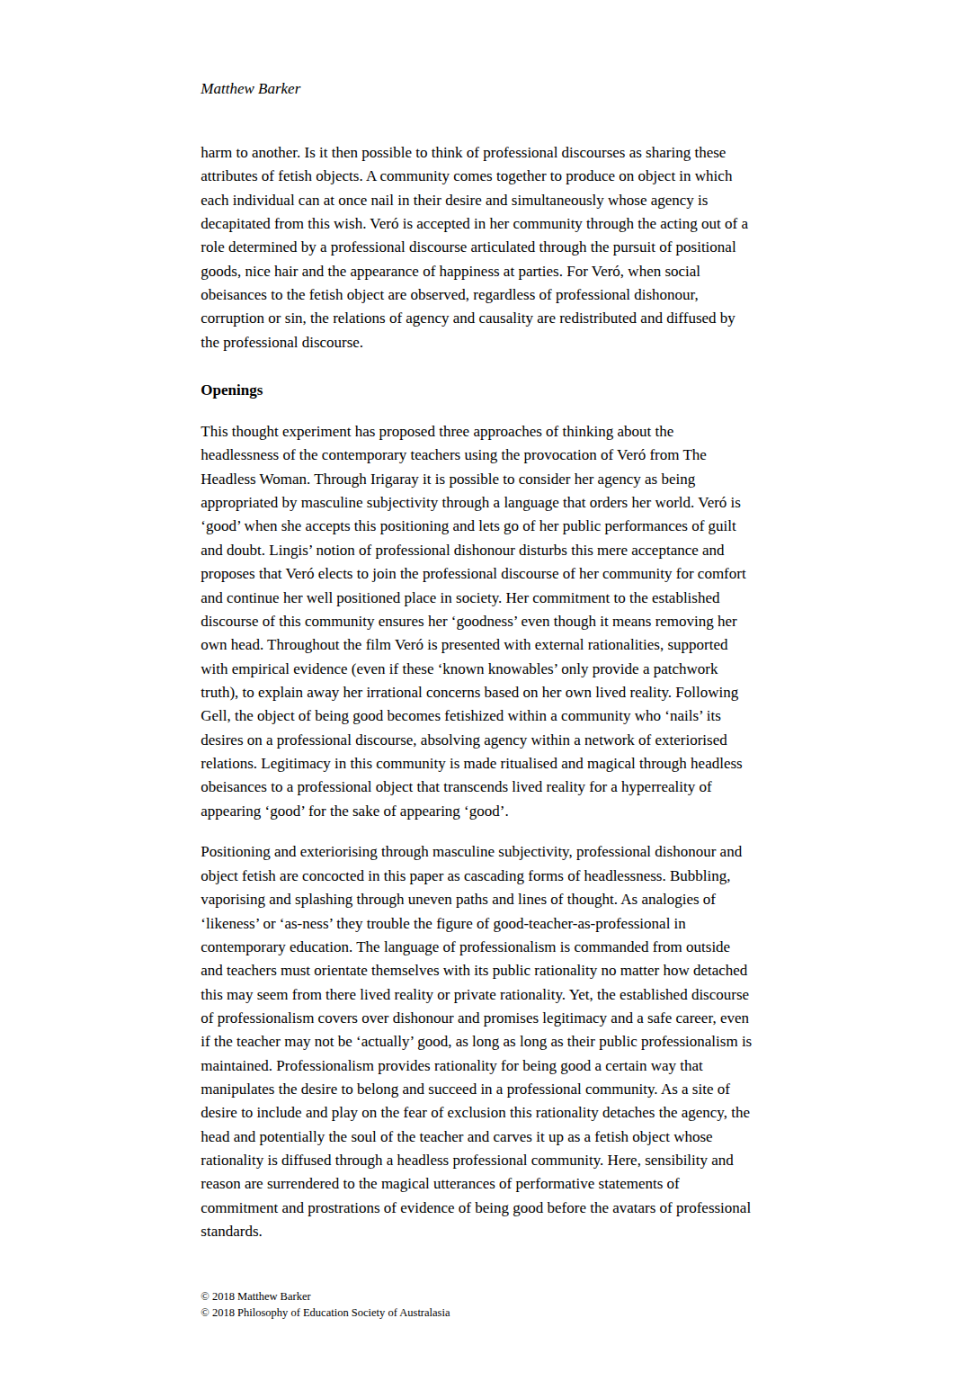Matthew Barker
harm to another. Is it then possible to think of professional discourses as sharing these attributes of fetish objects. A community comes together to produce on object in which each individual can at once nail in their desire and simultaneously whose agency is decapitated from this wish. Veró is accepted in her community through the acting out of a role determined by a professional discourse articulated through the pursuit of positional goods, nice hair and the appearance of happiness at parties. For Veró, when social obeisances to the fetish object are observed, regardless of professional dishonour, corruption or sin, the relations of agency and causality are redistributed and diffused by the professional discourse.
Openings
This thought experiment has proposed three approaches of thinking about the headlessness of the contemporary teachers using the provocation of Veró from The Headless Woman. Through Irigaray it is possible to consider her agency as being appropriated by masculine subjectivity through a language that orders her world. Veró is ‘good’ when she accepts this positioning and lets go of her public performances of guilt and doubt. Lingis’ notion of professional dishonour disturbs this mere acceptance and proposes that Veró elects to join the professional discourse of her community for comfort and continue her well positioned place in society. Her commitment to the established discourse of this community ensures her ‘goodness’ even though it means removing her own head. Throughout the film Veró is presented with external rationalities, supported with empirical evidence (even if these ‘known knowables’ only provide a patchwork truth), to explain away her irrational concerns based on her own lived reality. Following Gell, the object of being good becomes fetishized within a community who ‘nails’ its desires on a professional discourse, absolving agency within a network of exteriorised relations. Legitimacy in this community is made ritualised and magical through headless obeisances to a professional object that transcends lived reality for a hyperreality of appearing ‘good’ for the sake of appearing ‘good’.
Positioning and exteriorising through masculine subjectivity, professional dishonour and object fetish are concocted in this paper as cascading forms of headlessness. Bubbling, vaporising and splashing through uneven paths and lines of thought. As analogies of ‘likeness’ or ‘as-ness’ they trouble the figure of good-teacher-as-professional in contemporary education. The language of professionalism is commanded from outside and teachers must orientate themselves with its public rationality no matter how detached this may seem from there lived reality or private rationality. Yet, the established discourse of professionalism covers over dishonour and promises legitimacy and a safe career, even if the teacher may not be ‘actually’ good, as long as long as their public professionalism is maintained. Professionalism provides rationality for being good a certain way that manipulates the desire to belong and succeed in a professional community. As a site of desire to include and play on the fear of exclusion this rationality detaches the agency, the head and potentially the soul of the teacher and carves it up as a fetish object whose rationality is diffused through a headless professional community. Here, sensibility and reason are surrendered to the magical utterances of performative statements of commitment and prostrations of evidence of being good before the avatars of professional standards.
© 2018 Matthew Barker
© 2018 Philosophy of Education Society of Australasia